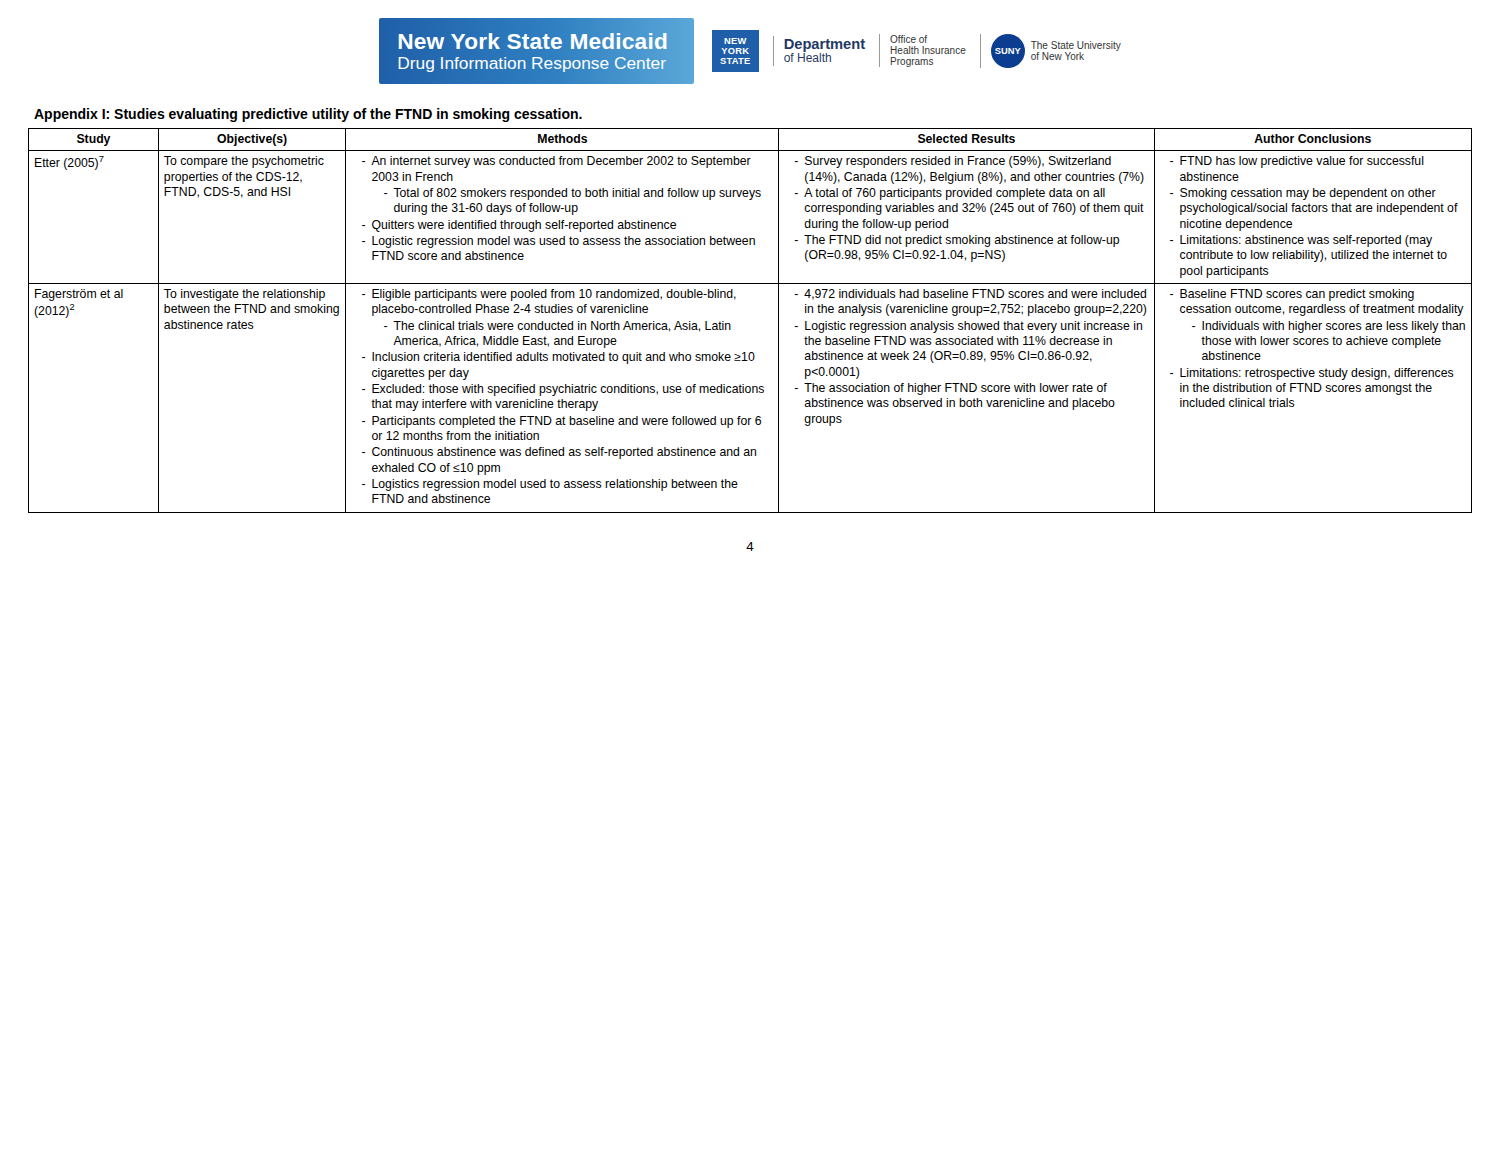New York State Medicaid
Drug Information Response Center
NEW
YORK
STATE
Department
of Health
Office of
Health Insurance
Programs
SUNY
The State University
of New York
Appendix I: Studies evaluating predictive utility of the FTND in smoking cessation.
| Study | Objective(s) | Methods | Selected Results | Author Conclusions |
| --- | --- | --- | --- | --- |
| Etter (2005) 7 | To compare the psychometric properties of the CDS-12, FTND, CDS-5, and HSI | An internet survey was conducted from December 2002 to September 2003 in French Total of 802 smokers responded to both initial and follow up surveys during the 31-60 days of follow-up Quitters were identified through self-reported abstinence Logistic regression model was used to assess the association between FTND score and abstinence | Survey responders resided in France (59%), Switzerland (14%), Canada (12%), Belgium (8%), and other countries (7%) A total of 760 participants provided complete data on all corresponding variables and 32% (245 out of 760) of them quit during the follow-up period The FTND did not predict smoking abstinence at follow-up (OR=0.98, 95% CI=0.92-1.04, p=NS) | FTND has low predictive value for successful abstinence Smoking cessation may be dependent on other psychological/social factors that are independent of nicotine dependence Limitations: abstinence was self-reported (may contribute to low reliability), utilized the internet to pool participants |
| Fagerström et al (2012) 2 | To investigate the relationship between the FTND and smoking abstinence rates | Eligible participants were pooled from 10 randomized, double-blind, placebo-controlled Phase 2-4 studies of varenicline The clinical trials were conducted in North America, Asia, Latin America, Africa, Middle East, and Europe Inclusion criteria identified adults motivated to quit and who smoke ≥10 cigarettes per day Excluded: those with specified psychiatric conditions, use of medications that may interfere with varenicline therapy Participants completed the FTND at baseline and were followed up for 6 or 12 months from the initiation Continuous abstinence was defined as self-reported abstinence and an exhaled CO of ≤10 ppm Logistics regression model used to assess relationship between the FTND and abstinence | 4,972 individuals had baseline FTND scores and were included in the analysis (varenicline group=2,752; placebo group=2,220) Logistic regression analysis showed that every unit increase in the baseline FTND was associated with 11% decrease in abstinence at week 24 (OR=0.89, 95% CI=0.86-0.92, p<0.0001) The association of higher FTND score with lower rate of abstinence was observed in both varenicline and placebo groups | Baseline FTND scores can predict smoking cessation outcome, regardless of treatment modality Individuals with higher scores are less likely than those with lower scores to achieve complete abstinence Limitations: retrospective study design, differences in the distribution of FTND scores amongst the included clinical trials |
4